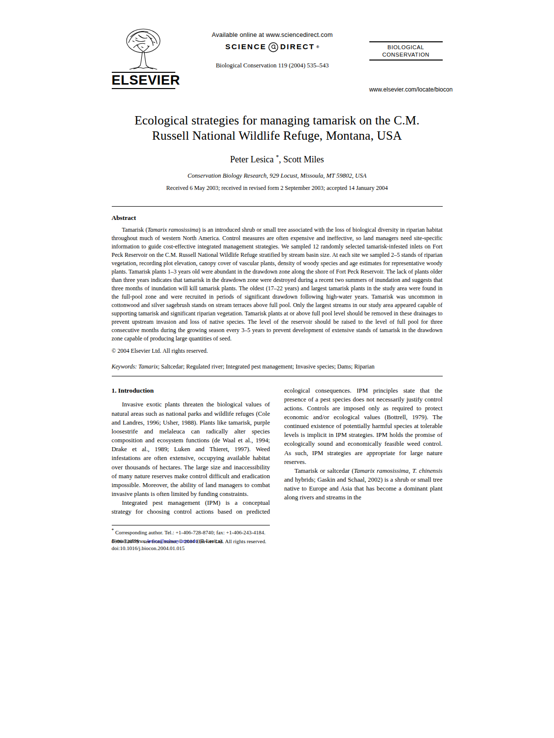ELSEVIER
Available online at www.sciencedirect.com
SCIENCE DIRECT®
Biological Conservation 119 (2004) 535–543
BIOLOGICAL CONSERVATION
www.elsevier.com/locate/biocon
Ecological strategies for managing tamarisk on the C.M.
Russell National Wildlife Refuge, Montana, USA
Peter Lesica *, Scott Miles
Conservation Biology Research, 929 Locust, Missoula, MT 59802, USA
Received 6 May 2003; received in revised form 2 September 2003; accepted 14 January 2004
Abstract
Tamarisk (Tamarix ramosissima) is an introduced shrub or small tree associated with the loss of biological diversity in riparian habitat throughout much of western North America. Control measures are often expensive and ineffective, so land managers need site-specific information to guide cost-effective integrated management strategies. We sampled 12 randomly selected tamarisk-infested inlets on Fort Peck Reservoir on the C.M. Russell National Wildlife Refuge stratified by stream basin size. At each site we sampled 2–5 stands of riparian vegetation, recording plot elevation, canopy cover of vascular plants, density of woody species and age estimates for representative woody plants. Tamarisk plants 1–3 years old were abundant in the drawdown zone along the shore of Fort Peck Reservoir. The lack of plants older than three years indicates that tamarisk in the drawdown zone were destroyed during a recent two summers of inundation and suggests that three months of inundation will kill tamarisk plants. The oldest (17–22 years) and largest tamarisk plants in the study area were found in the full-pool zone and were recruited in periods of significant drawdown following high-water years. Tamarisk was uncommon in cottonwood and silver sagebrush stands on stream terraces above full pool. Only the largest streams in our study area appeared capable of supporting tamarisk and significant riparian vegetation. Tamarisk plants at or above full pool level should be removed in these drainages to prevent upstream invasion and loss of native species. The level of the reservoir should be raised to the level of full pool for three consecutive months during the growing season every 3–5 years to prevent development of extensive stands of tamarisk in the drawdown zone capable of producing large quantities of seed.
© 2004 Elsevier Ltd. All rights reserved.
Keywords: Tamarix; Saltcedar; Regulated river; Integrated pest management; Invasive species; Dams; Riparian
1. Introduction
Invasive exotic plants threaten the biological values of natural areas such as national parks and wildlife refuges (Cole and Landres, 1996; Usher, 1988). Plants like tamarisk, purple loosestrife and melaleuca can radically alter species composition and ecosystem functions (de Waal et al., 1994; Drake et al., 1989; Luken and Thieret, 1997). Weed infestations are often extensive, occupying available habitat over thousands of hectares. The large size and inaccessibility of many nature reserves make control difficult and eradication impossible. Moreover, the ability of land managers to combat invasive plants is often limited by funding constraints.
Integrated pest management (IPM) is a conceptual strategy for choosing control actions based on predicted ecological consequences. IPM principles state that the presence of a pest species does not necessarily justify control actions. Controls are imposed only as required to protect economic and/or ecological values (Bottrell, 1979). The continued existence of potentially harmful species at tolerable levels is implicit in IPM strategies. IPM holds the promise of ecologically sound and economically feasible weed control. As such, IPM strategies are appropriate for large nature reserves.
Tamarisk or saltcedar (Tamarix ramosissima, T. chinensis and hybrids; Gaskin and Schaal, 2002) is a shrub or small tree native to Europe and Asia that has become a dominant plant along rivers and streams in the
* Corresponding author. Tel.: +1-406-728-8740; fax: +1-406-243-4184.
E-mail address: lesica@selway.umt.edu (P. Lesica).
0006-3207/$ - see front matter © 2004 Elsevier Ltd. All rights reserved.
doi:10.1016/j.biocon.2004.01.015